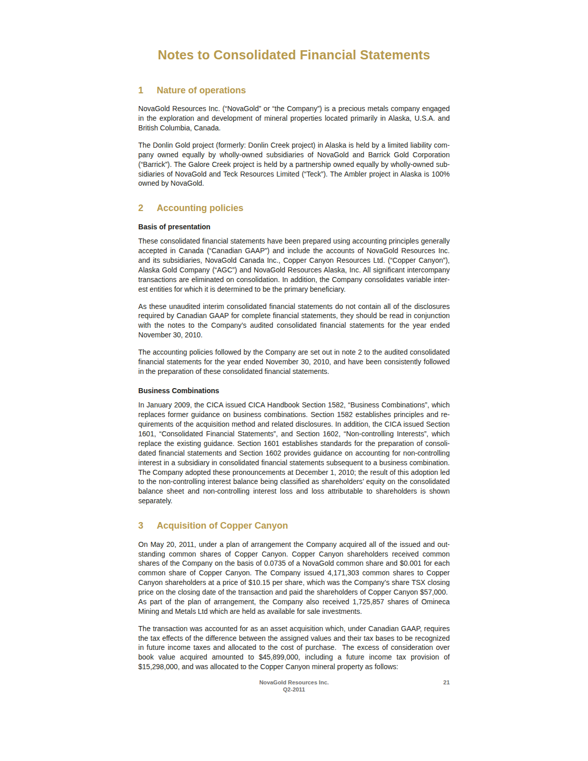Notes to Consolidated Financial Statements
1 Nature of operations
NovaGold Resources Inc. (“NovaGold” or “the Company”) is a precious metals company engaged in the exploration and development of mineral properties located primarily in Alaska, U.S.A. and British Columbia, Canada.
The Donlin Gold project (formerly: Donlin Creek project) in Alaska is held by a limited liability company owned equally by wholly-owned subsidiaries of NovaGold and Barrick Gold Corporation (“Barrick”). The Galore Creek project is held by a partnership owned equally by wholly-owned subsidiaries of NovaGold and Teck Resources Limited (“Teck”). The Ambler project in Alaska is 100% owned by NovaGold.
2 Accounting policies
Basis of presentation
These consolidated financial statements have been prepared using accounting principles generally accepted in Canada (“Canadian GAAP”) and include the accounts of NovaGold Resources Inc. and its subsidiaries, NovaGold Canada Inc., Copper Canyon Resources Ltd. (“Copper Canyon”), Alaska Gold Company (“AGC”) and NovaGold Resources Alaska, Inc. All significant intercompany transactions are eliminated on consolidation. In addition, the Company consolidates variable interest entities for which it is determined to be the primary beneficiary.
As these unaudited interim consolidated financial statements do not contain all of the disclosures required by Canadian GAAP for complete financial statements, they should be read in conjunction with the notes to the Company’s audited consolidated financial statements for the year ended November 30, 2010.
The accounting policies followed by the Company are set out in note 2 to the audited consolidated financial statements for the year ended November 30, 2010, and have been consistently followed in the preparation of these consolidated financial statements.
Business Combinations
In January 2009, the CICA issued CICA Handbook Section 1582, “Business Combinations”, which replaces former guidance on business combinations. Section 1582 establishes principles and requirements of the acquisition method and related disclosures. In addition, the CICA issued Section 1601, “Consolidated Financial Statements”, and Section 1602, “Non-controlling Interests”, which replace the existing guidance. Section 1601 establishes standards for the preparation of consolidated financial statements and Section 1602 provides guidance on accounting for non-controlling interest in a subsidiary in consolidated financial statements subsequent to a business combination. The Company adopted these pronouncements at December 1, 2010; the result of this adoption led to the non-controlling interest balance being classified as shareholders’ equity on the consolidated balance sheet and non-controlling interest loss and loss attributable to shareholders is shown separately.
3 Acquisition of Copper Canyon
On May 20, 2011, under a plan of arrangement the Company acquired all of the issued and outstanding common shares of Copper Canyon. Copper Canyon shareholders received common shares of the Company on the basis of 0.0735 of a NovaGold common share and $0.001 for each common share of Copper Canyon. The Company issued 4,171,303 common shares to Copper Canyon shareholders at a price of $10.15 per share, which was the Company’s share TSX closing price on the closing date of the transaction and paid the shareholders of Copper Canyon $57,000. As part of the plan of arrangement, the Company also received 1,725,857 shares of Omineca Mining and Metals Ltd which are held as available for sale investments.
The transaction was accounted for as an asset acquisition which, under Canadian GAAP, requires the tax effects of the difference between the assigned values and their tax bases to be recognized in future income taxes and allocated to the cost of purchase. The excess of consideration over book value acquired amounted to $45,899,000, including a future income tax provision of $15,298,000, and was allocated to the Copper Canyon mineral property as follows:
NovaGold Resources Inc.
Q2-2011
21